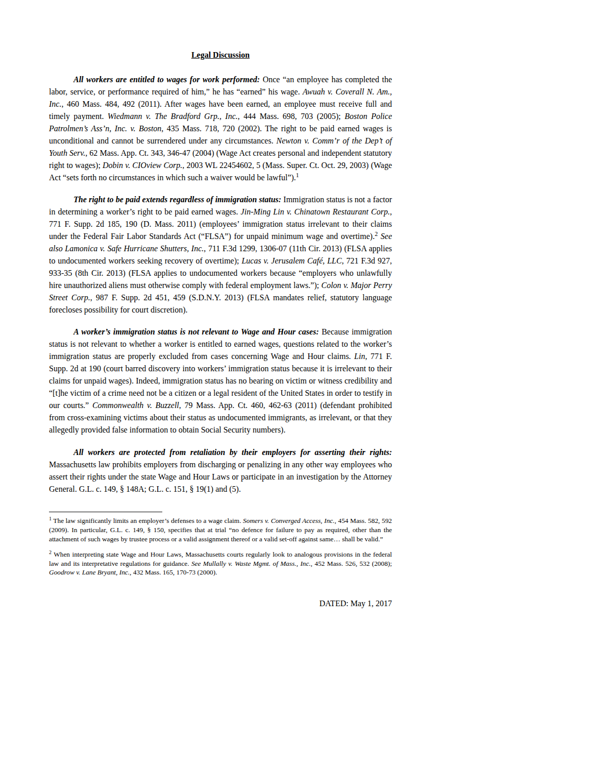Legal Discussion
All workers are entitled to wages for work performed: Once “an employee has completed the labor, service, or performance required of him,” he has “earned” his wage. Awuah v. Coverall N. Am., Inc., 460 Mass. 484, 492 (2011). After wages have been earned, an employee must receive full and timely payment. Wiedmann v. The Bradford Grp., Inc., 444 Mass. 698, 703 (2005); Boston Police Patrolmen’s Ass’n, Inc. v. Boston, 435 Mass. 718, 720 (2002). The right to be paid earned wages is unconditional and cannot be surrendered under any circumstances. Newton v. Comm’r of the Dep’t of Youth Serv., 62 Mass. App. Ct. 343, 346-47 (2004) (Wage Act creates personal and independent statutory right to wages); Dobin v. CIOview Corp., 2003 WL 22454602, 5 (Mass. Super. Ct. Oct. 29, 2003) (Wage Act “sets forth no circumstances in which such a waiver would be lawful”).1
The right to be paid extends regardless of immigration status: Immigration status is not a factor in determining a worker’s right to be paid earned wages. Jin-Ming Lin v. Chinatown Restaurant Corp., 771 F. Supp. 2d 185, 190 (D. Mass. 2011) (employees’ immigration status irrelevant to their claims under the Federal Fair Labor Standards Act (“FLSA”) for unpaid minimum wage and overtime).2 See also Lamonica v. Safe Hurricane Shutters, Inc., 711 F.3d 1299, 1306-07 (11th Cir. 2013) (FLSA applies to undocumented workers seeking recovery of overtime); Lucas v. Jerusalem Café, LLC, 721 F.3d 927, 933-35 (8th Cir. 2013) (FLSA applies to undocumented workers because “employers who unlawfully hire unauthorized aliens must otherwise comply with federal employment laws.”); Colon v. Major Perry Street Corp., 987 F. Supp. 2d 451, 459 (S.D.N.Y. 2013) (FLSA mandates relief, statutory language forecloses possibility for court discretion).
A worker’s immigration status is not relevant to Wage and Hour cases: Because immigration status is not relevant to whether a worker is entitled to earned wages, questions related to the worker’s immigration status are properly excluded from cases concerning Wage and Hour claims. Lin, 771 F. Supp. 2d at 190 (court barred discovery into workers’ immigration status because it is irrelevant to their claims for unpaid wages). Indeed, immigration status has no bearing on victim or witness credibility and “[t]he victim of a crime need not be a citizen or a legal resident of the United States in order to testify in our courts.” Commonwealth v. Buzzell, 79 Mass. App. Ct. 460, 462-63 (2011) (defendant prohibited from cross-examining victims about their status as undocumented immigrants, as irrelevant, or that they allegedly provided false information to obtain Social Security numbers).
All workers are protected from retaliation by their employers for asserting their rights: Massachusetts law prohibits employers from discharging or penalizing in any other way employees who assert their rights under the state Wage and Hour Laws or participate in an investigation by the Attorney General. G.L. c. 149, § 148A; G.L. c. 151, § 19(1) and (5).
1 The law significantly limits an employer’s defenses to a wage claim. Somers v. Converged Access, Inc., 454 Mass. 582, 592 (2009). In particular, G.L. c. 149, § 150, specifies that at trial “no defence for failure to pay as required, other than the attachment of such wages by trustee process or a valid assignment thereof or a valid set-off against same… shall be valid.”
2 When interpreting state Wage and Hour Laws, Massachusetts courts regularly look to analogous provisions in the federal law and its interpretative regulations for guidance. See Mullally v. Waste Mgmt. of Mass., Inc., 452 Mass. 526, 532 (2008); Goodrow v. Lane Bryant, Inc., 432 Mass. 165, 170-73 (2000).
DATED: May 1, 2017